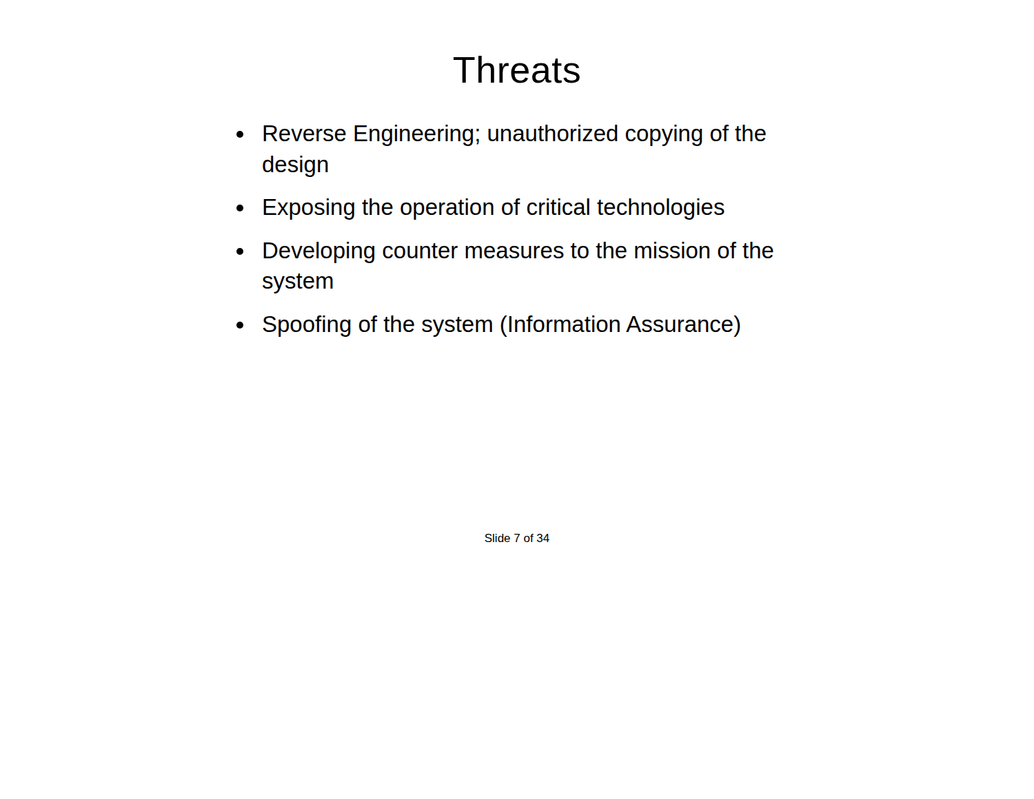Threats
Reverse Engineering; unauthorized copying of the design
Exposing the operation of critical technologies
Developing counter measures to the mission of the system
Spoofing of the system (Information Assurance)
Slide 7 of 34